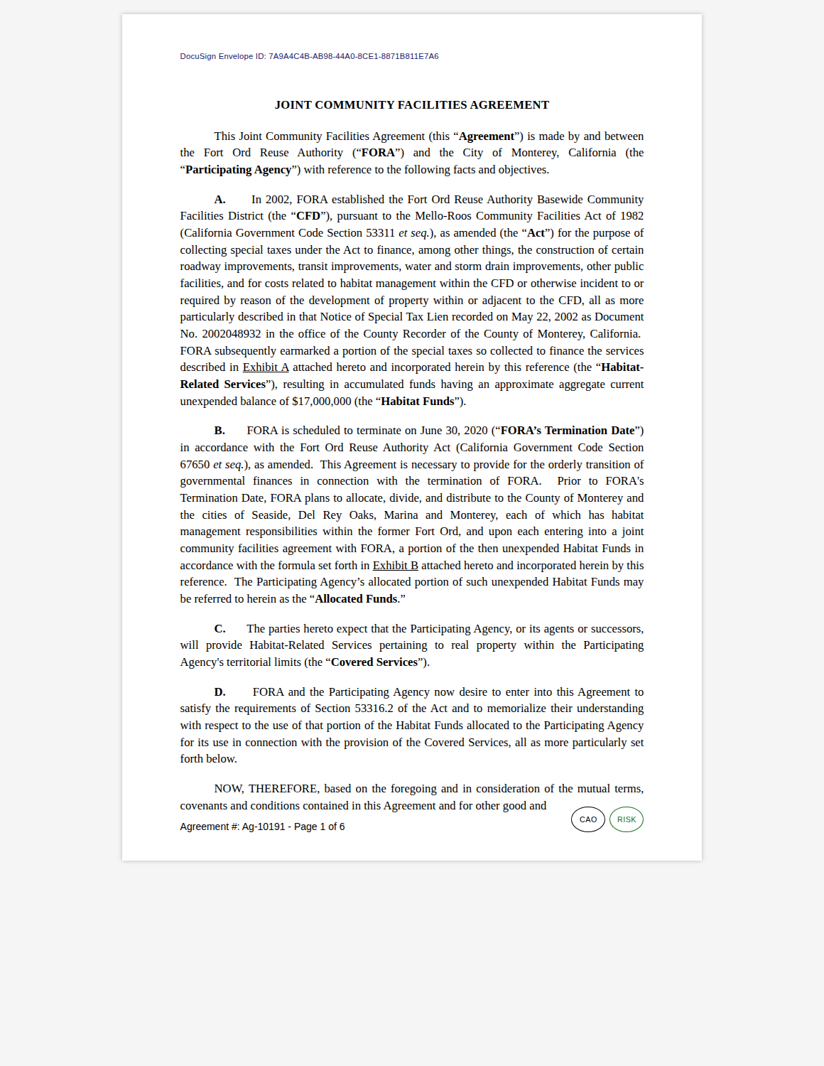DocuSign Envelope ID: 7A9A4C4B-AB98-44A0-8CE1-8871B811E7A6
JOINT COMMUNITY FACILITIES AGREEMENT
This Joint Community Facilities Agreement (this “Agreement”) is made by and between the Fort Ord Reuse Authority (“FORA”) and the City of Monterey, California (the “Participating Agency”) with reference to the following facts and objectives.
A. In 2002, FORA established the Fort Ord Reuse Authority Basewide Community Facilities District (the “CFD”), pursuant to the Mello-Roos Community Facilities Act of 1982 (California Government Code Section 53311 et seq.), as amended (the “Act”) for the purpose of collecting special taxes under the Act to finance, among other things, the construction of certain roadway improvements, transit improvements, water and storm drain improvements, other public facilities, and for costs related to habitat management within the CFD or otherwise incident to or required by reason of the development of property within or adjacent to the CFD, all as more particularly described in that Notice of Special Tax Lien recorded on May 22, 2002 as Document No. 2002048932 in the office of the County Recorder of the County of Monterey, California. FORA subsequently earmarked a portion of the special taxes so collected to finance the services described in Exhibit A attached hereto and incorporated herein by this reference (the “Habitat-Related Services”), resulting in accumulated funds having an approximate aggregate current unexpended balance of $17,000,000 (the “Habitat Funds”).
B. FORA is scheduled to terminate on June 30, 2020 (“FORA’s Termination Date”) in accordance with the Fort Ord Reuse Authority Act (California Government Code Section 67650 et seq.), as amended. This Agreement is necessary to provide for the orderly transition of governmental finances in connection with the termination of FORA. Prior to FORA's Termination Date, FORA plans to allocate, divide, and distribute to the County of Monterey and the cities of Seaside, Del Rey Oaks, Marina and Monterey, each of which has habitat management responsibilities within the former Fort Ord, and upon each entering into a joint community facilities agreement with FORA, a portion of the then unexpended Habitat Funds in accordance with the formula set forth in Exhibit B attached hereto and incorporated herein by this reference. The Participating Agency’s allocated portion of such unexpended Habitat Funds may be referred to herein as the “Allocated Funds.”
C. The parties hereto expect that the Participating Agency, or its agents or successors, will provide Habitat-Related Services pertaining to real property within the Participating Agency's territorial limits (the “Covered Services”).
D. FORA and the Participating Agency now desire to enter into this Agreement to satisfy the requirements of Section 53316.2 of the Act and to memorialize their understanding with respect to the use of that portion of the Habitat Funds allocated to the Participating Agency for its use in connection with the provision of the Covered Services, all as more particularly set forth below.
NOW, THEREFORE, based on the foregoing and in consideration of the mutual terms, covenants and conditions contained in this Agreement and for other good and
Agreement #: Ag-10191 - Page 1 of 6
CAO
RISK